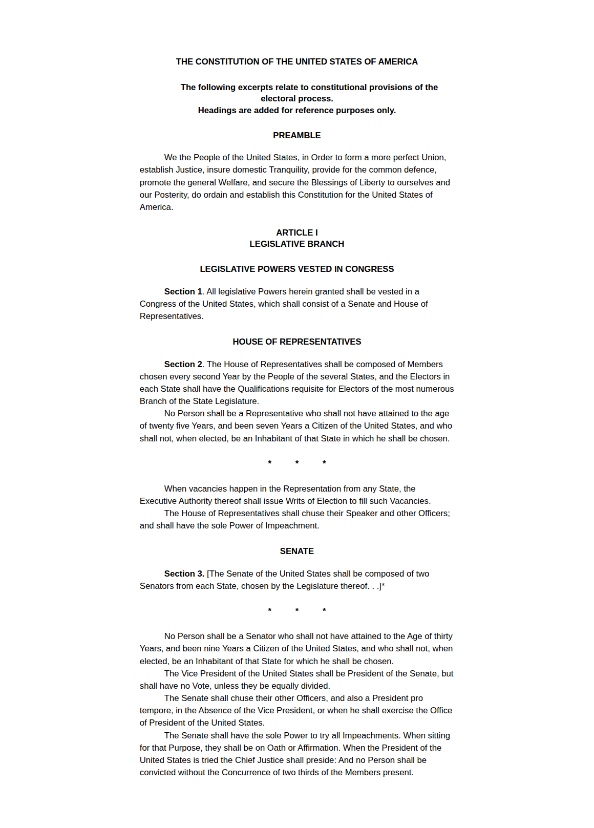THE CONSTITUTION OF THE UNITED STATES OF AMERICA
The following excerpts relate to constitutional provisions of the electoral process.
Headings are added for reference purposes only.
PREAMBLE
We the People of the United States, in Order to form a more perfect Union, establish Justice, insure domestic Tranquility, provide for the common defence, promote the general Welfare, and secure the Blessings of Liberty to ourselves and our Posterity, do ordain and establish this Constitution for the United States of America.
ARTICLE I LEGISLATIVE BRANCH
LEGISLATIVE POWERS VESTED IN CONGRESS
Section 1. All legislative Powers herein granted shall be vested in a Congress of the United States, which shall consist of a Senate and House of Representatives.
HOUSE OF REPRESENTATIVES
Section 2. The House of Representatives shall be composed of Members chosen every second Year by the People of the several States, and the Electors in each State shall have the Qualifications requisite for Electors of the most numerous Branch of the State Legislature.
No Person shall be a Representative who shall not have attained to the age of twenty five Years, and been seven Years a Citizen of the United States, and who shall not, when elected, be an Inhabitant of that State in which he shall be chosen.
***
When vacancies happen in the Representation from any State, the Executive Authority thereof shall issue Writs of Election to fill such Vacancies.
The House of Representatives shall chuse their Speaker and other Officers; and shall have the sole Power of Impeachment.
SENATE
Section 3. [The Senate of the United States shall be composed of two Senators from each State, chosen by the Legislature thereof. . .]*
***
No Person shall be a Senator who shall not have attained to the Age of thirty Years, and been nine Years a Citizen of the United States, and who shall not, when elected, be an Inhabitant of that State for which he shall be chosen.
The Vice President of the United States shall be President of the Senate, but shall have no Vote, unless they be equally divided.
The Senate shall chuse their other Officers, and also a President pro tempore, in the Absence of the Vice President, or when he shall exercise the Office of President of the United States.
The Senate shall have the sole Power to try all Impeachments. When sitting for that Purpose, they shall be on Oath or Affirmation. When the President of the United States is tried the Chief Justice shall preside: And no Person shall be convicted without the Concurrence of two thirds of the Members present.